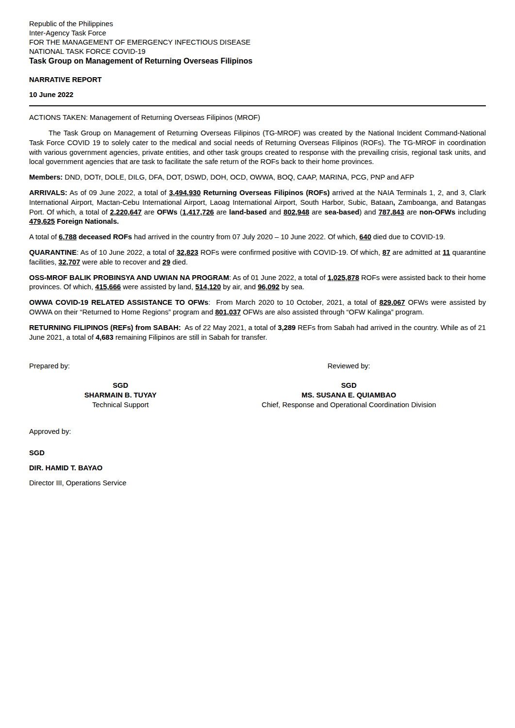Republic of the Philippines
Inter-Agency Task Force
FOR THE MANAGEMENT OF EMERGENCY INFECTIOUS DISEASE
NATIONAL TASK FORCE COVID-19
Task Group on Management of Returning Overseas Filipinos
NARRATIVE REPORT
10 June 2022
ACTIONS TAKEN: Management of Returning Overseas Filipinos (MROF)
The Task Group on Management of Returning Overseas Filipinos (TG-MROF) was created by the National Incident Command-National Task Force COVID 19 to solely cater to the medical and social needs of Returning Overseas Filipinos (ROFs). The TG-MROF in coordination with various government agencies, private entities, and other task groups created to response with the prevailing crisis, regional task units, and local government agencies that are task to facilitate the safe return of the ROFs back to their home provinces.
Members: DND, DOTr, DOLE, DILG, DFA, DOT, DSWD, DOH, OCD, OWWA, BOQ, CAAP, MARINA, PCG, PNP and AFP
ARRIVALS: As of 09 June 2022, a total of 3,494,930 Returning Overseas Filipinos (ROFs) arrived at the NAIA Terminals 1, 2, and 3, Clark International Airport, Mactan-Cebu International Airport, Laoag International Airport, South Harbor, Subic, Bataan, Zamboanga, and Batangas Port. Of which, a total of 2,220,647 are OFWs (1,417,726 are land-based and 802,948 are sea-based) and 787,843 are non-OFWs including 479,625 Foreign Nationals.
A total of 6,788 deceased ROFs had arrived in the country from 07 July 2020 – 10 June 2022. Of which, 640 died due to COVID-19.
QUARANTINE: As of 10 June 2022, a total of 32,823 ROFs were confirmed positive with COVID-19. Of which, 87 are admitted at 11 quarantine facilities, 32,707 were able to recover and 29 died.
OSS-MROF BALIK PROBINSYA AND UWIAN NA PROGRAM: As of 01 June 2022, a total of 1,025,878 ROFs were assisted back to their home provinces. Of which, 415,666 were assisted by land, 514,120 by air, and 96,092 by sea.
OWWA COVID-19 RELATED ASSISTANCE TO OFWs: From March 2020 to 10 October, 2021, a total of 829,067 OFWs were assisted by OWWA on their “Returned to Home Regions” program and 801,037 OFWs are also assisted through “OFW Kalinga” program.
RETURNING FILIPINOS (REFs) from SABAH: As of 22 May 2021, a total of 3,289 REFs from Sabah had arrived in the country. While as of 21 June 2021, a total of 4,683 remaining Filipinos are still in Sabah for transfer.
| Prepared by: | Reviewed by: |
| SGD | SGD |
| SHARMAIN B. TUYAY | MS. SUSANA E. QUIAMBAO |
| Technical Support | Chief, Response and Operational Coordination Division |
Approved by:
SGD
DIR. HAMID T. BAYAO
Director III, Operations Service